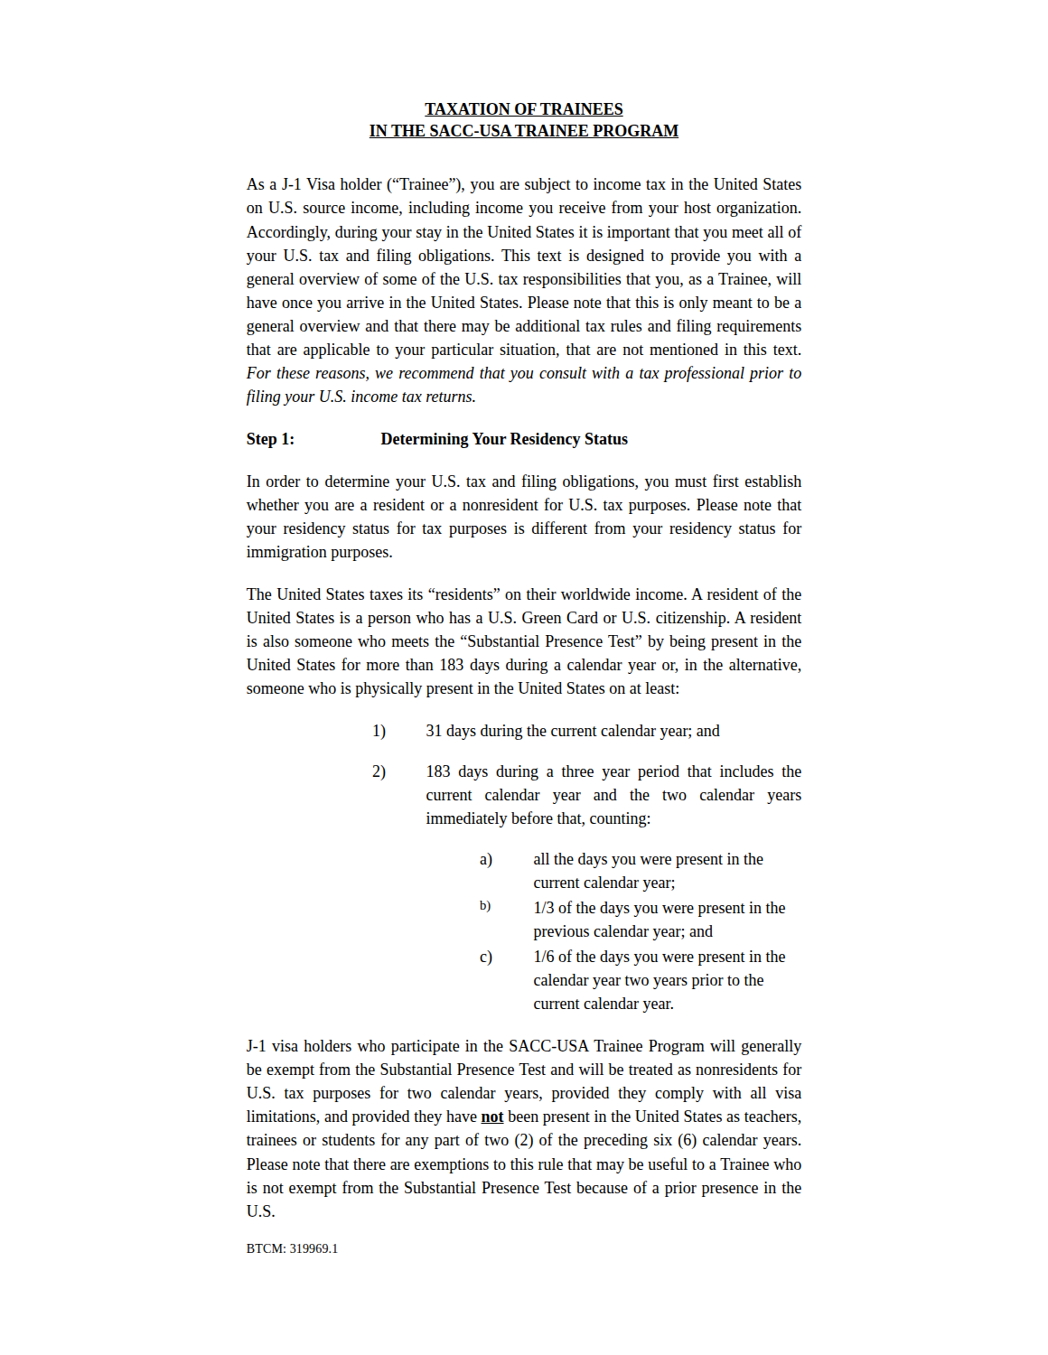TAXATION OF TRAINEES IN THE SACC-USA TRAINEE PROGRAM
As a J-1 Visa holder (“Trainee”), you are subject to income tax in the United States on U.S. source income, including income you receive from your host organization. Accordingly, during your stay in the United States it is important that you meet all of your U.S. tax and filing obligations. This text is designed to provide you with a general overview of some of the U.S. tax responsibilities that you, as a Trainee, will have once you arrive in the United States. Please note that this is only meant to be a general overview and that there may be additional tax rules and filing requirements that are applicable to your particular situation, that are not mentioned in this text. For these reasons, we recommend that you consult with a tax professional prior to filing your U.S. income tax returns.
Step 1: Determining Your Residency Status
In order to determine your U.S. tax and filing obligations, you must first establish whether you are a resident or a nonresident for U.S. tax purposes. Please note that your residency status for tax purposes is different from your residency status for immigration purposes.
The United States taxes its “residents” on their worldwide income. A resident of the United States is a person who has a U.S. Green Card or U.S. citizenship. A resident is also someone who meets the “Substantial Presence Test” by being present in the United States for more than 183 days during a calendar year or, in the alternative, someone who is physically present in the United States on at least:
1) 31 days during the current calendar year; and
2) 183 days during a three year period that includes the current calendar year and the two calendar years immediately before that, counting:
a) all the days you were present in the current calendar year;
b) 1/3 of the days you were present in the previous calendar year; and
c) 1/6 of the days you were present in the calendar year two years prior to the current calendar year.
J-1 visa holders who participate in the SACC-USA Trainee Program will generally be exempt from the Substantial Presence Test and will be treated as nonresidents for U.S. tax purposes for two calendar years, provided they comply with all visa limitations, and provided they have not been present in the United States as teachers, trainees or students for any part of two (2) of the preceding six (6) calendar years. Please note that there are exemptions to this rule that may be useful to a Trainee who is not exempt from the Substantial Presence Test because of a prior presence in the U.S.
BTCM: 319969.1